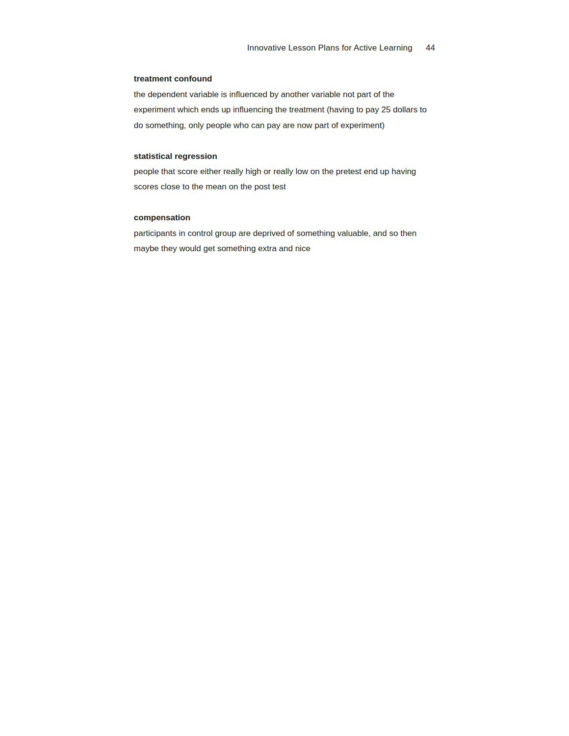Innovative Lesson Plans for Active Learning44
treatment confound
the dependent variable is influenced by another variable not part of the experiment which ends up influencing the treatment (having to pay 25 dollars to do something, only people who can pay are now part of experiment)
statistical regression
people that score either really high or really low on the pretest end up having scores close to the mean on the post test
compensation
participants in control group are deprived of something valuable, and so then maybe they would get something extra and nice